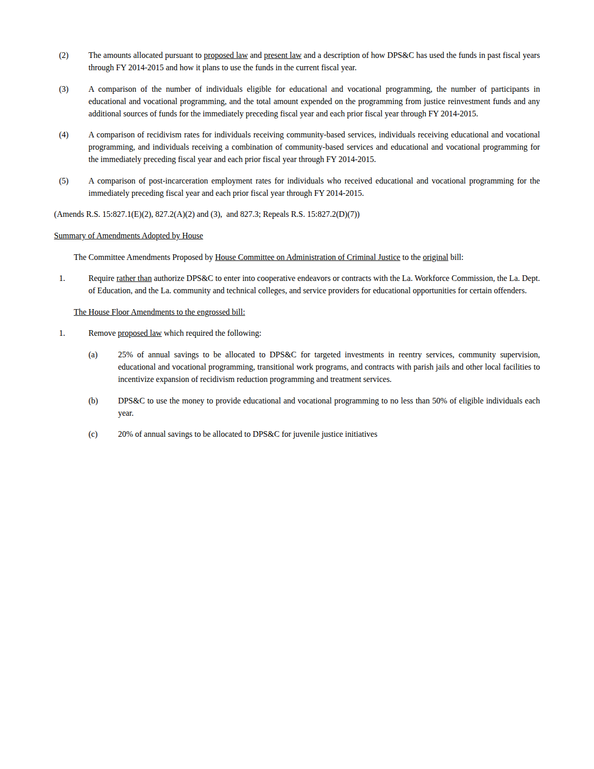(2)
The amounts allocated pursuant to proposed law and present law and a description of how DPS&C has used the funds in past fiscal years through FY 2014-2015 and how it plans to use the funds in the current fiscal year.
(3)
A comparison of the number of individuals eligible for educational and vocational programming, the number of participants in educational and vocational programming, and the total amount expended on the programming from justice reinvestment funds and any additional sources of funds for the immediately preceding fiscal year and each prior fiscal year through FY 2014-2015.
(4)
A comparison of recidivism rates for individuals receiving community-based services, individuals receiving educational and vocational programming, and individuals receiving a combination of community-based services and educational and vocational programming for the immediately preceding fiscal year and each prior fiscal year through FY 2014-2015.
(5)
A comparison of post-incarceration employment rates for individuals who received educational and vocational programming for the immediately preceding fiscal year and each prior fiscal year through FY 2014-2015.
(Amends R.S. 15:827.1(E)(2), 827.2(A)(2) and (3), and 827.3; Repeals R.S. 15:827.2(D)(7))
Summary of Amendments Adopted by House
The Committee Amendments Proposed by House Committee on Administration of Criminal Justice to the original bill:
1.
Require rather than authorize DPS&C to enter into cooperative endeavors or contracts with the La. Workforce Commission, the La. Dept. of Education, and the La. community and technical colleges, and service providers for educational opportunities for certain offenders.
The House Floor Amendments to the engrossed bill:
1.
Remove proposed law which required the following:
(a)
25% of annual savings to be allocated to DPS&C for targeted investments in reentry services, community supervision, educational and vocational programming, transitional work programs, and contracts with parish jails and other local facilities to incentivize expansion of recidivism reduction programming and treatment services.
(b)
DPS&C to use the money to provide educational and vocational programming to no less than 50% of eligible individuals each year.
(c)
20% of annual savings to be allocated to DPS&C for juvenile justice initiatives